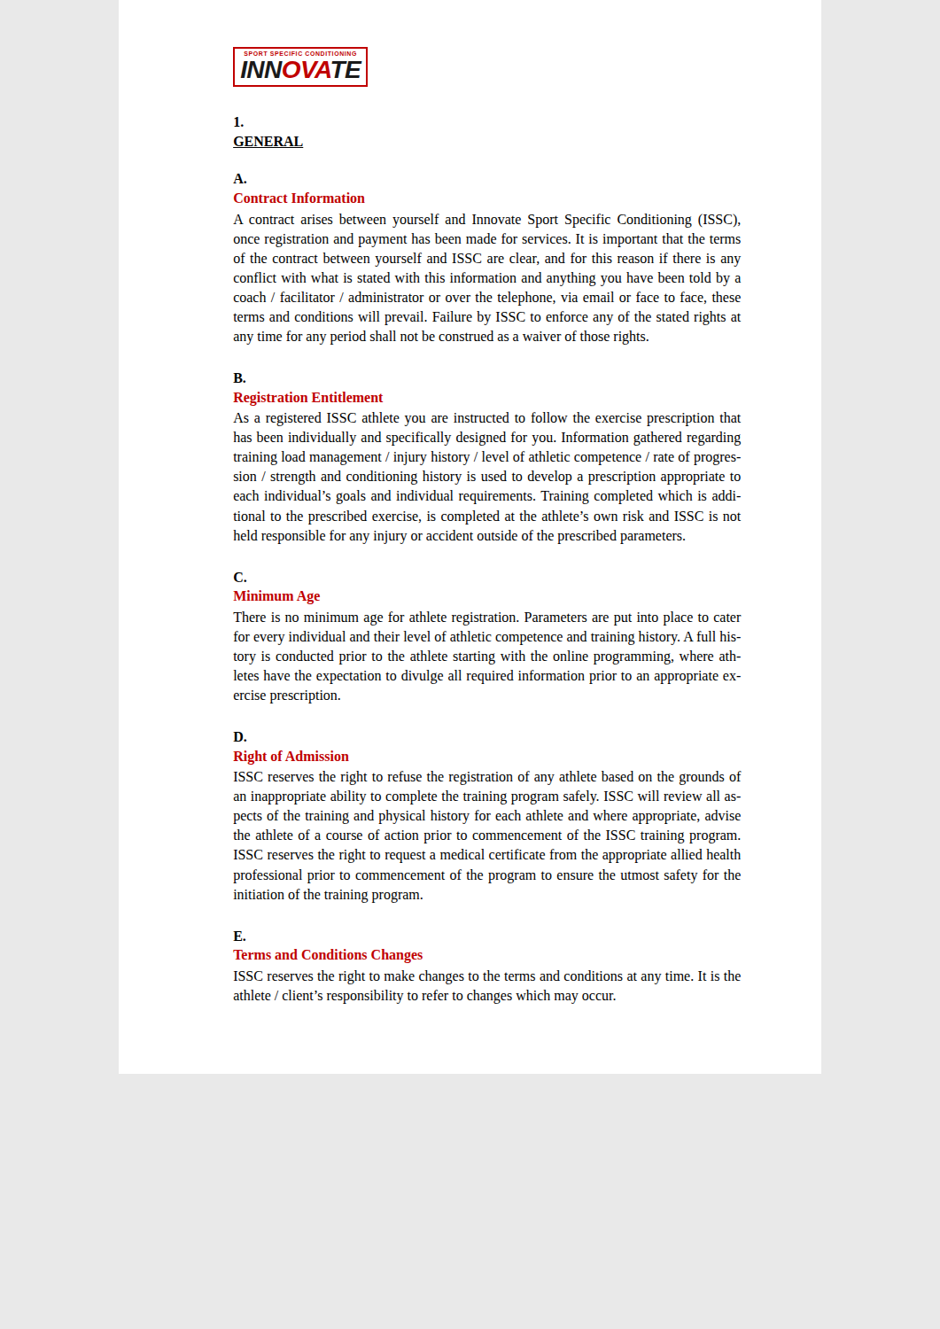Sport Specific Conditioning
INNOVATE
1.
GENERAL
A.
Contract Information
A contract arises between yourself and Innovate Sport Specific Conditioning (ISSC), once registration and payment has been made for services. It is important that the terms of the contract between yourself and ISSC are clear, and for this reason if there is any conflict with what is stated with this information and anything you have been told by a coach / facilitator / administrator or over the telephone, via email or face to face, these terms and conditions will prevail. Failure by ISSC to enforce any of the stated rights at any time for any period shall not be construed as a waiver of those rights.
B.
Registration Entitlement
As a registered ISSC athlete you are instructed to follow the exercise prescription that has been individually and specifically designed for you. Information gathered regarding training load management / injury history / level of athletic competence / rate of progression / strength and conditioning history is used to develop a prescription appropriate to each individual’s goals and individual requirements. Training completed which is additional to the prescribed exercise, is completed at the athlete’s own risk and ISSC is not held responsible for any injury or accident outside of the prescribed parameters.
C.
Minimum Age
There is no minimum age for athlete registration. Parameters are put into place to cater for every individual and their level of athletic competence and training history. A full history is conducted prior to the athlete starting with the online programming, where athletes have the expectation to divulge all required information prior to an appropriate exercise prescription.
D.
Right of Admission
ISSC reserves the right to refuse the registration of any athlete based on the grounds of an inappropriate ability to complete the training program safely. ISSC will review all aspects of the training and physical history for each athlete and where appropriate, advise the athlete of a course of action prior to commencement of the ISSC training program. ISSC reserves the right to request a medical certificate from the appropriate allied health professional prior to commencement of the program to ensure the utmost safety for the initiation of the training program.
E.
Terms and Conditions Changes
ISSC reserves the right to make changes to the terms and conditions at any time. It is the athlete / client’s responsibility to refer to changes which may occur.